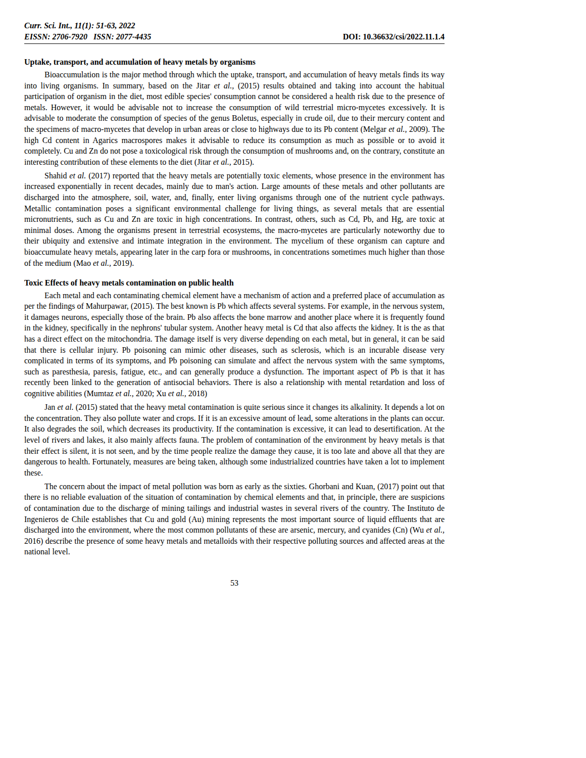Curr. Sci. Int., 11(1): 51-63, 2022
EISSN: 2706-7920 ISSN: 2077-4435 DOI: 10.36632/csi/2022.11.1.4
Uptake, transport, and accumulation of heavy metals by organisms
Bioaccumulation is the major method through which the uptake, transport, and accumulation of heavy metals finds its way into living organisms. In summary, based on the Jitar et al., (2015) results obtained and taking into account the habitual participation of organism in the diet, most edible species' consumption cannot be considered a health risk due to the presence of metals. However, it would be advisable not to increase the consumption of wild terrestrial micro-mycetes excessively. It is advisable to moderate the consumption of species of the genus Boletus, especially in crude oil, due to their mercury content and the specimens of macro-mycetes that develop in urban areas or close to highways due to its Pb content (Melgar et al., 2009). The high Cd content in Agarics macrospores makes it advisable to reduce its consumption as much as possible or to avoid it completely. Cu and Zn do not pose a toxicological risk through the consumption of mushrooms and, on the contrary, constitute an interesting contribution of these elements to the diet (Jitar et al., 2015).
Shahid et al. (2017) reported that the heavy metals are potentially toxic elements, whose presence in the environment has increased exponentially in recent decades, mainly due to man's action. Large amounts of these metals and other pollutants are discharged into the atmosphere, soil, water, and, finally, enter living organisms through one of the nutrient cycle pathways. Metallic contamination poses a significant environmental challenge for living things, as several metals that are essential micronutrients, such as Cu and Zn are toxic in high concentrations. In contrast, others, such as Cd, Pb, and Hg, are toxic at minimal doses. Among the organisms present in terrestrial ecosystems, the macro-mycetes are particularly noteworthy due to their ubiquity and extensive and intimate integration in the environment. The mycelium of these organism can capture and bioaccumulate heavy metals, appearing later in the carp fora or mushrooms, in concentrations sometimes much higher than those of the medium (Mao et al., 2019).
Toxic Effects of heavy metals contamination on public health
Each metal and each contaminating chemical element have a mechanism of action and a preferred place of accumulation as per the findings of Mahurpawar, (2015). The best known is Pb which affects several systems. For example, in the nervous system, it damages neurons, especially those of the brain. Pb also affects the bone marrow and another place where it is frequently found in the kidney, specifically in the nephrons' tubular system. Another heavy metal is Cd that also affects the kidney. It is the as that has a direct effect on the mitochondria. The damage itself is very diverse depending on each metal, but in general, it can be said that there is cellular injury. Pb poisoning can mimic other diseases, such as sclerosis, which is an incurable disease very complicated in terms of its symptoms, and Pb poisoning can simulate and affect the nervous system with the same symptoms, such as paresthesia, paresis, fatigue, etc., and can generally produce a dysfunction. The important aspect of Pb is that it has recently been linked to the generation of antisocial behaviors. There is also a relationship with mental retardation and loss of cognitive abilities (Mumtaz et al., 2020; Xu et al., 2018)
Jan et al. (2015) stated that the heavy metal contamination is quite serious since it changes its alkalinity. It depends a lot on the concentration. They also pollute water and crops. If it is an excessive amount of lead, some alterations in the plants can occur. It also degrades the soil, which decreases its productivity. If the contamination is excessive, it can lead to desertification. At the level of rivers and lakes, it also mainly affects fauna. The problem of contamination of the environment by heavy metals is that their effect is silent, it is not seen, and by the time people realize the damage they cause, it is too late and above all that they are dangerous to health. Fortunately, measures are being taken, although some industrialized countries have taken a lot to implement these.
The concern about the impact of metal pollution was born as early as the sixties. Ghorbani and Kuan, (2017) point out that there is no reliable evaluation of the situation of contamination by chemical elements and that, in principle, there are suspicions of contamination due to the discharge of mining tailings and industrial wastes in several rivers of the country. The Instituto de Ingenieros de Chile establishes that Cu and gold (Au) mining represents the most important source of liquid effluents that are discharged into the environment, where the most common pollutants of these are arsenic, mercury, and cyanides (Cn) (Wu et al., 2016) describe the presence of some heavy metals and metalloids with their respective polluting sources and affected areas at the national level.
53